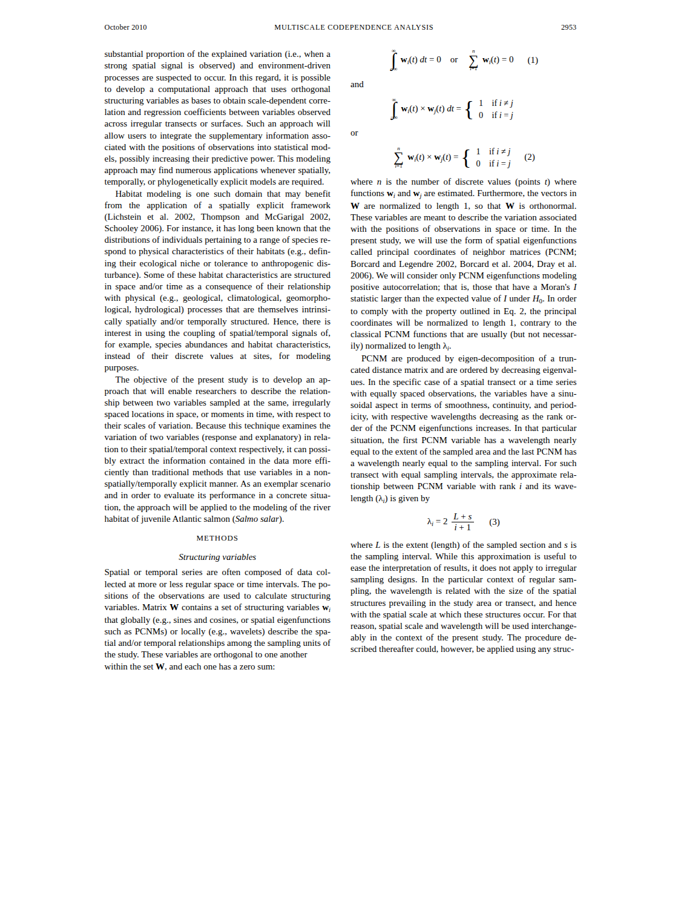October 2010 Multiscale Codependence Analysis 2953
substantial proportion of the explained variation (i.e., when a strong spatial signal is observed) and environment-driven processes are suspected to occur. In this regard, it is possible to develop a computational approach that uses orthogonal structuring variables as bases to obtain scale-dependent correlation and regression coefficients between variables observed across irregular transects or surfaces. Such an approach will allow users to integrate the supplementary information associated with the positions of observations into statistical models, possibly increasing their predictive power. This modeling approach may find numerous applications whenever spatially, temporally, or phylogenetically explicit models are required.
Habitat modeling is one such domain that may benefit from the application of a spatially explicit framework (Lichstein et al. 2002, Thompson and McGarigal 2002, Schooley 2006). For instance, it has long been known that the distributions of individuals pertaining to a range of species respond to physical characteristics of their habitats (e.g., defining their ecological niche or tolerance to anthropogenic disturbance). Some of these habitat characteristics are structured in space and/or time as a consequence of their relationship with physical (e.g., geological, climatological, geomorphological, hydrological) processes that are themselves intrinsically spatially and/or temporally structured. Hence, there is interest in using the coupling of spatial/temporal signals of, for example, species abundances and habitat characteristics, instead of their discrete values at sites, for modeling purposes.
The objective of the present study is to develop an approach that will enable researchers to describe the relationship between two variables sampled at the same, irregularly spaced locations in space, or moments in time, with respect to their scales of variation. Because this technique examines the variation of two variables (response and explanatory) in relation to their spatial/temporal context respectively, it can possibly extract the information contained in the data more efficiently than traditional methods that use variables in a non-spatially/temporally explicit manner. As an exemplar scenario and in order to evaluate its performance in a concrete situation, the approach will be applied to the modeling of the river habitat of juvenile Atlantic salmon (Salmo salar).
Methods
Structuring variables
Spatial or temporal series are often composed of data collected at more or less regular space or time intervals. The positions of the observations are used to calculate structuring variables. Matrix W contains a set of structuring variables wi that globally (e.g., sines and cosines, or spatial eigenfunctions such as PCNMs) or locally (e.g., wavelets) describe the spatial and/or temporal relationships among the sampling units of the study. These variables are orthogonal to one another
within the set W, and each one has a zero sum:
∞∫−∞ wi(t) dt = 0 or n∑i=1 wi(t) = 0
(1)
and
∞∫−∞ wi(t) × wj(t) dt = { 1 if i ≠ j 0 if i = j
or
n∑i=1 wi(t) × wj(t) = { 1 if i ≠ j 0 if i = j
(2)
where n is the number of discrete values (points t) where functions wi and wj are estimated. Furthermore, the vectors in W are normalized to length 1, so that W is orthonormal. These variables are meant to describe the variation associated with the positions of observations in space or time. In the present study, we will use the form of spatial eigenfunctions called principal coordinates of neighbor matrices (PCNM; Borcard and Legendre 2002, Borcard et al. 2004, Dray et al. 2006). We will consider only PCNM eigenfunctions modeling positive autocorrelation; that is, those that have a Moran's I statistic larger than the expected value of I under H 0. In order to comply with the property outlined in Eq. 2, the principal coordinates will be normalized to length 1, contrary to the classical PCNM functions that are usually (but not necessarily) normalized to length λi.
PCNM are produced by eigen-decomposition of a truncated distance matrix and are ordered by decreasing eigenvalues. In the specific case of a spatial transect or a time series with equally spaced observations, the variables have a sinusoidal aspect in terms of smoothness, continuity, and periodicity, with respective wavelengths decreasing as the rank order of the PCNM eigenfunctions increases. In that particular situation, the first PCNM variable has a wavelength nearly equal to the extent of the sampled area and the last PCNM has a wavelength nearly equal to the sampling interval. For such transect with equal sampling intervals, the approximate relationship between PCNM variable with rank i and its wavelength (λi) is given by
λi = 2 L + s i + 1
(3)
where L is the extent (length) of the sampled section and s is the sampling interval. While this approximation is useful to ease the interpretation of results, it does not apply to irregular sampling designs. In the particular context of regular sampling, the wavelength is related with the size of the spatial structures prevailing in the study area or transect, and hence with the spatial scale at which these structures occur. For that reason, spatial scale and wavelength will be used interchangeably in the context of the present study. The procedure described thereafter could, however, be applied using any struc-